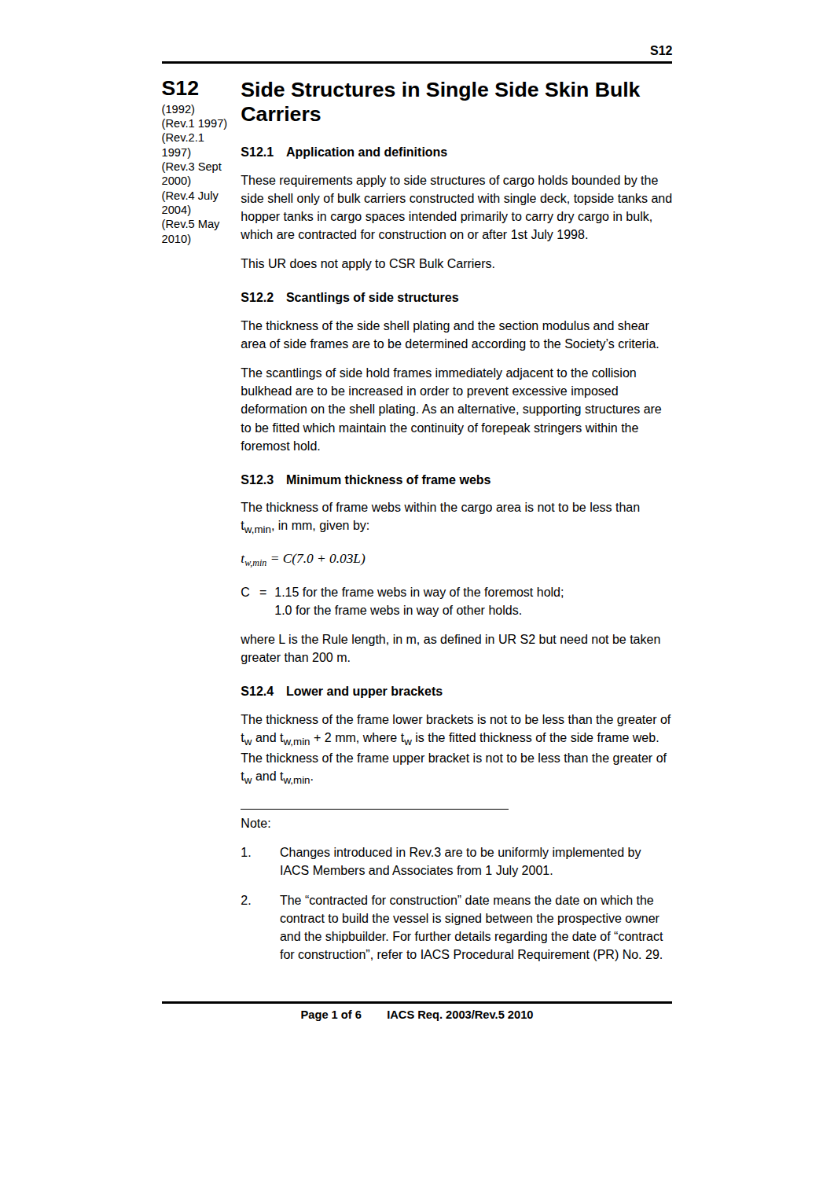S12
S12
(1992)
(Rev.1 1997)
(Rev.2.1 1997)
(Rev.3 Sept 2000)
(Rev.4 July 2004)
(Rev.5 May 2010)
Side Structures in Single Side Skin Bulk Carriers
S12.1 Application and definitions
These requirements apply to side structures of cargo holds bounded by the side shell only of bulk carriers constructed with single deck, topside tanks and hopper tanks in cargo spaces intended primarily to carry dry cargo in bulk, which are contracted for construction on or after 1st July 1998.
This UR does not apply to CSR Bulk Carriers.
S12.2 Scantlings of side structures
The thickness of the side shell plating and the section modulus and shear area of side frames are to be determined according to the Society’s criteria.
The scantlings of side hold frames immediately adjacent to the collision bulkhead are to be increased in order to prevent excessive imposed deformation on the shell plating. As an alternative, supporting structures are to be fitted which maintain the continuity of forepeak stringers within the foremost hold.
S12.3 Minimum thickness of frame webs
The thickness of frame webs within the cargo area is not to be less than tw,min, in mm, given by:
tw,min = C(7.0 + 0.03L)
| C | = | 1.15 for the frame webs in way of the foremost hold; |
| | | 1.0 for the frame webs in way of other holds. |
where L is the Rule length, in m, as defined in UR S2 but need not be taken greater than 200 m.
S12.4 Lower and upper brackets
The thickness of the frame lower brackets is not to be less than the greater of tw and tw,min + 2 mm, where tw is the fitted thickness of the side frame web. The thickness of the frame upper bracket is not to be less than the greater of tw and tw,min.
Note:
Changes introduced in Rev.3 are to be uniformly implemented by IACS Members and Associates from 1 July 2001.
The “contracted for construction” date means the date on which the contract to build the vessel is signed between the prospective owner and the shipbuilder. For further details regarding the date of “contract for construction”, refer to IACS Procedural Requirement (PR) No. 29.
Page 1 of 6 IACS Req. 2003/Rev.5 2010